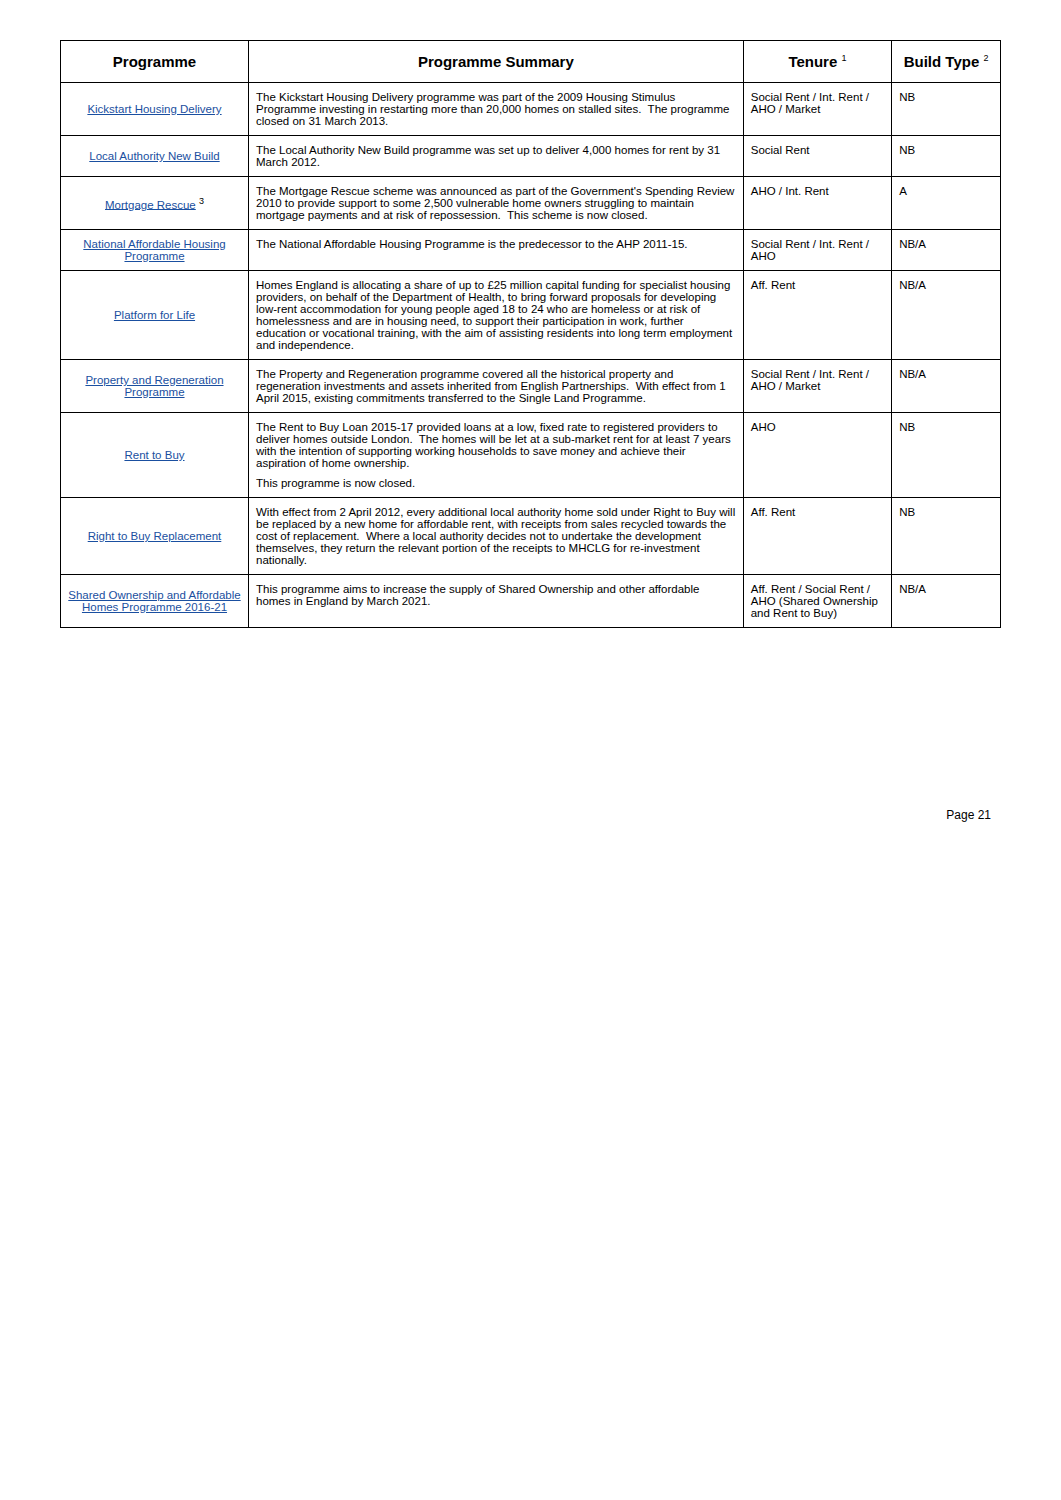| Programme | Programme Summary | Tenure 1 | Build Type 2 |
| --- | --- | --- | --- |
| Kickstart Housing Delivery | The Kickstart Housing Delivery programme was part of the 2009 Housing Stimulus Programme investing in restarting more than 20,000 homes on stalled sites. The programme closed on 31 March 2013. | Social Rent / Int. Rent / AHO / Market | NB |
| Local Authority New Build | The Local Authority New Build programme was set up to deliver 4,000 homes for rent by 31 March 2012. | Social Rent | NB |
| Mortgage Rescue 3 | The Mortgage Rescue scheme was announced as part of the Government's Spending Review 2010 to provide support to some 2,500 vulnerable home owners struggling to maintain mortgage payments and at risk of repossession. This scheme is now closed. | AHO / Int. Rent | A |
| National Affordable Housing Programme | The National Affordable Housing Programme is the predecessor to the AHP 2011-15. | Social Rent / Int. Rent / AHO | NB/A |
| Platform for Life | Homes England is allocating a share of up to £25 million capital funding for specialist housing providers, on behalf of the Department of Health, to bring forward proposals for developing low-rent accommodation for young people aged 18 to 24 who are homeless or at risk of homelessness and are in housing need, to support their participation in work, further education or vocational training, with the aim of assisting residents into long term employment and independence. | Aff. Rent | NB/A |
| Property and Regeneration Programme | The Property and Regeneration programme covered all the historical property and regeneration investments and assets inherited from English Partnerships. With effect from 1 April 2015, existing commitments transferred to the Single Land Programme. | Social Rent / Int. Rent / AHO / Market | NB/A |
| Rent to Buy | The Rent to Buy Loan 2015-17 provided loans at a low, fixed rate to registered providers to deliver homes outside London. The homes will be let at a sub-market rent for at least 7 years with the intention of supporting working households to save money and achieve their aspiration of home ownership. This programme is now closed. | AHO | NB |
| Right to Buy Replacement | With effect from 2 April 2012, every additional local authority home sold under Right to Buy will be replaced by a new home for affordable rent, with receipts from sales recycled towards the cost of replacement. Where a local authority decides not to undertake the development themselves, they return the relevant portion of the receipts to MHCLG for re-investment nationally. | Aff. Rent | NB |
| Shared Ownership and Affordable Homes Programme 2016-21 | This programme aims to increase the supply of Shared Ownership and other affordable homes in England by March 2021. | Aff. Rent / Social Rent / AHO (Shared Ownership and Rent to Buy) | NB/A |
Page 21